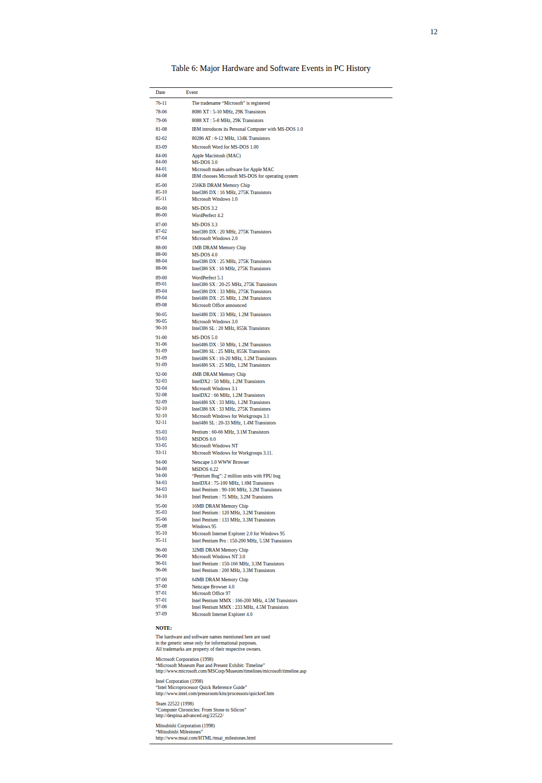12
Table 6: Major Hardware and Software Events in PC History
| Date | Event |
| --- | --- |
| 76-11 | The tradename “Microsoft” is registered |
| 78-06 | 8086 XT : 5-10 MHz, 29K Transistors |
| 79-06 | 8088 XT : 5-8 MHz, 29K Transistors |
| 81-08 | IBM introduces its Personal Computer with MS-DOS 1.0 |
| 82-02 | 80286 AT : 6-12 MHz, 134K Transistors |
| 83-09 | Microsoft Word for MS-DOS 1.00 |
| 84-00 | Apple Macintosh (MAC) |
| 84-00 | MS-DOS 3.0 |
| 84-01 | Microsoft makes software for Apple MAC |
| 84-08 | IBM chooses Microsoft MS-DOS for operating system |
| 85-00 | 256KB DRAM Memory Chip |
| 85-10 | Intel386 DX : 16 MHz, 275K Transistors |
| 85-11 | Microsoft Windows 1.0 |
| 86-00 | MS-DOS 3.2 |
| 86-00 | WordPerfect 4.2 |
| 87-00 | MS-DOS 3.3 |
| 87-02 | Intel386 DX : 20 MHz, 275K Transistors |
| 87-04 | Microsoft Windows 2.0 |
| 88-00 | 1MB DRAM Memory Chip |
| 88-00 | MS-DOS 4.0 |
| 88-04 | Intel386 DX : 25 MHz, 275K Transistors |
| 88-06 | Intel386 SX : 16 MHz, 275K Transistors |
| 89-00 | WordPerfect 5.1 |
| 89-01 | Intel386 SX : 20-25 MHz, 275K Transistors |
| 89-04 | Intel386 DX : 33 MHz, 275K Transistors |
| 89-04 | Intel486 DX : 25 MHz, 1.2M Transistors |
| 89-08 | Microsoft Office announced |
| 90-05 | Intel486 DX : 33 MHz, 1.2M Transistors |
| 90-05 | Microsoft Windows 3.0 |
| 90-10 | Intel386 SL : 20 MHz, 855K Transistors |
| 91-00 | MS-DOS 5.0 |
| 91-06 | Intel486 DX : 50 MHz, 1.2M Transistors |
| 91-09 | Intel386 SL : 25 MHz, 855K Transistors |
| 91-09 | Intel486 SX : 16-20 MHz, 1.2M Transistors |
| 91-09 | Intel486 SX : 25 MHz, 1.2M Transistors |
| 92-00 | 4MB DRAM Memory Chip |
| 92-03 | IntelDX2 : 50 MHz, 1.2M Transistors |
| 92-04 | Microsoft Windows 3.1 |
| 92-08 | IntelDX2 : 66 MHz, 1.2M Transistors |
| 92-09 | Intel486 SX : 33 MHz, 1.2M Transistors |
| 92-10 | Intel386 SX : 33 MHz, 275K Transistors |
| 92-10 | Microsoft Windows for Workgroups 3.1 |
| 92-11 | Intel486 SL : 20-33 MHz, 1.4M Transistors |
| 93-03 | Pentium : 60-66 MHz, 3.1M Transistors |
| 93-03 | MSDOS 6.0 |
| 93-05 | Microsoft Windows NT |
| 93-11 | Microsoft Windows for Workgroups 3.11. |
| 94-00 | Netscape 1.0 WWW Browser |
| 94-00 | MSDOS 6.22 |
| 94-00 | “Pentium Bug”: 2 million units with FPU bug |
| 94-03 | IntelDX4 : 75-100 MHz, 1.6M Transistors |
| 94-03 | Intel Pentium : 90-100 MHz, 3.2M Transistors |
| 94-10 | Intel Pentium : 75 MHz, 3.2M Transistors |
| 95-00 | 16MB DRAM Memory Chip |
| 95-03 | Intel Pentium : 120 MHz, 3.2M Transistors |
| 95-06 | Intel Pentium : 133 MHz, 3.3M Transistors |
| 95-08 | Windows 95 |
| 95-10 | Microsoft Internet Explorer 2.0 for Windows 95 |
| 95-11 | Intel Pentium Pro : 150-200 MHz, 5.5M Transistors |
| 96-00 | 32MB DRAM Memory Chip |
| 96-00 | Microsoft Windows NT 3.0 |
| 96-01 | Intel Pentium : 150-166 MHz, 3.3M Transistors |
| 96-06 | Intel Pentium : 200 MHz, 3.3M Transistors |
| 97-00 | 64MB DRAM Memory Chip |
| 97-00 | Netscape Browser 4.0 |
| 97-01 | Microsoft Office 97 |
| 97-01 | Intel Pentium MMX : 166-200 MHz, 4.5M Transistors |
| 97-06 | Intel Pentium MMX : 233 MHz, 4.5M Transistors |
| 97-09 | Microsoft Internet Explorer 4.0 |
| NOTE: The hardware and software names mentioned here are used in the generic sense only for informational purposes. All trademarks are property of their respective owners. Microsoft Corporation (1998) “Microsoft Museum Past and Present Exhibit: Timeline” http://www.microsoft.com/MSCorp/Museum/timelines/microsoft/timeline.asp Intel Corporation (1998) “Intel Microprocessor Quick Reference Guide” http://www.intel.com/pressroom/kits/processors/quickref.htm Team 22522 (1998) “Computer Chronicles: From Stone to Silicon” http://despina.advanced.org/22522/ Mitsubishi Corporation (1998) “Mitsubishi Milestones” http://www.msai.com/HTML/msai_milestones.html |